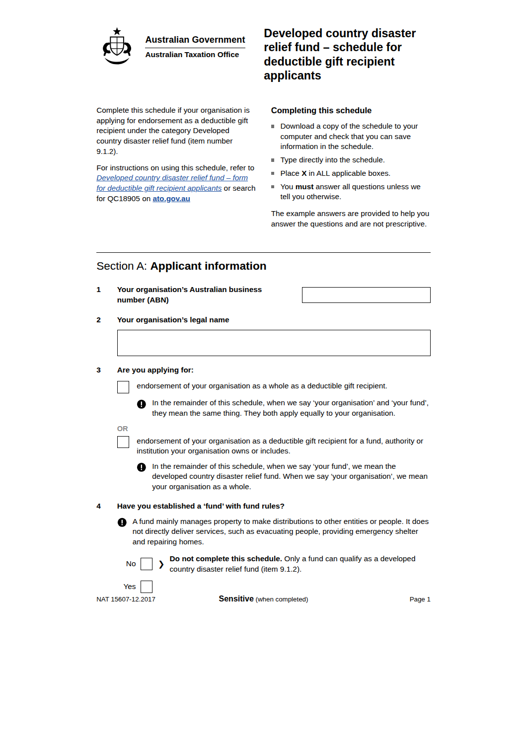Australian Government
Australian Taxation Office
Developed country disaster relief fund – schedule for deductible gift recipient applicants
Complete this schedule if your organisation is applying for endorsement as a deductible gift recipient under the category Developed country disaster relief fund (item number 9.1.2).
For instructions on using this schedule, refer to Developed country disaster relief fund – form for deductible gift recipient applicants or search for QC18905 on ato.gov.au
Completing this schedule
Download a copy of the schedule to your computer and check that you can save information in the schedule.
Type directly into the schedule.
Place X in ALL applicable boxes.
You must answer all questions unless we tell you otherwise.
The example answers are provided to help you answer the questions and are not prescriptive.
Section A: Applicant information
1
Your organisation’s Australian business number (ABN)
2
Your organisation’s legal name
3
Are you applying for:
endorsement of your organisation as a whole as a deductible gift recipient.
In the remainder of this schedule, when we say ‘your organisation’ and ‘your fund’, they mean the same thing. They both apply equally to your organisation.
OR
endorsement of your organisation as a deductible gift recipient for a fund, authority or institution your organisation owns or includes.
In the remainder of this schedule, when we say ‘your fund’, we mean the developed country disaster relief fund. When we say ‘your organisation’, we mean your organisation as a whole.
4
Have you established a ‘fund’ with fund rules?
A fund mainly manages property to make distributions to other entities or people. It does not directly deliver services, such as evacuating people, providing emergency shelter and repairing homes.
No
❯
Do not complete this schedule. Only a fund can qualify as a developed country disaster relief fund (item 9.1.2).
Yes
NAT 15607-12.2017
Sensitive (when completed)
Page 1